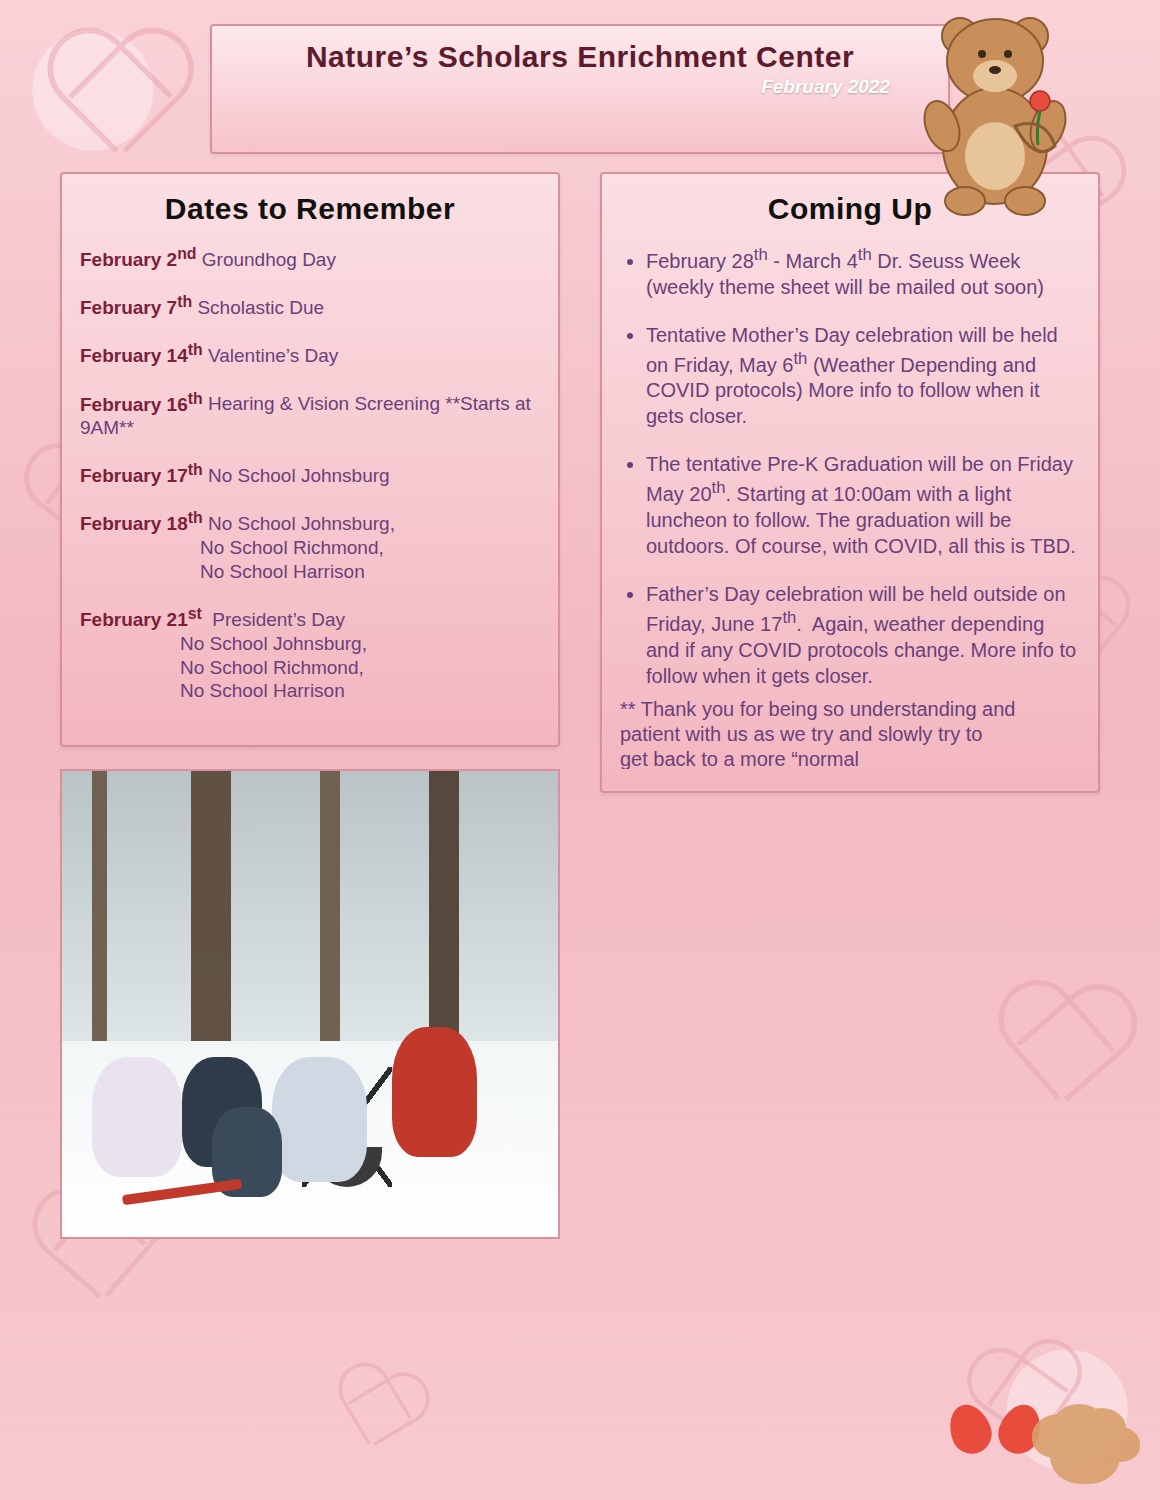Nature’s Scholars Enrichment Center
February 2022
Dates to Remember
February 2nd Groundhog Day
February 7th Scholastic Due
February 14th Valentine’s Day
February 16th Hearing & Vision Screening **Starts at 9AM**
February 17th No School Johnsburg
February 18th No School Johnsburg, No School Richmond, No School Harrison
February 21st President’s Day No School Johnsburg, No School Richmond, No School Harrison
Coming Up
February 28th - March 4th Dr. Seuss Week (weekly theme sheet will be mailed out soon)
Tentative Mother’s Day celebration will be held on Friday, May 6th (Weather Depending and COVID protocols) More info to follow when it gets closer.
The tentative Pre-K Graduation will be on Friday May 20th. Starting at 10:00am with a light luncheon to follow. The graduation will be outdoors. Of course, with COVID, all this is TBD.
Father’s Day celebration will be held outside on Friday, June 17th. Again, weather depending and if any COVID protocols change. More info to follow when it gets closer.
** Thank you for being so understanding and patient with us as we try and slowly try to get back to a more “normal